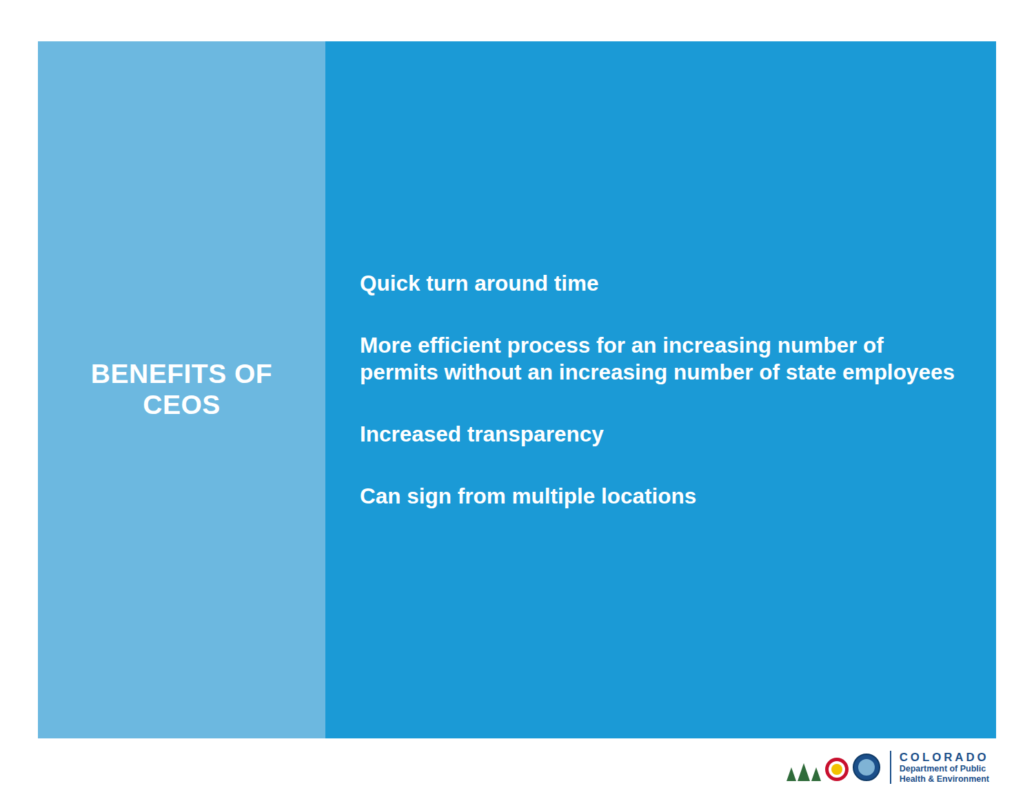BENEFITS OF CEOS
Quick turn around time
More efficient process for an increasing number of permits without an increasing number of state employees
Increased transparency
Can sign from multiple locations
COLORADO
Department of Public
Health & Environment